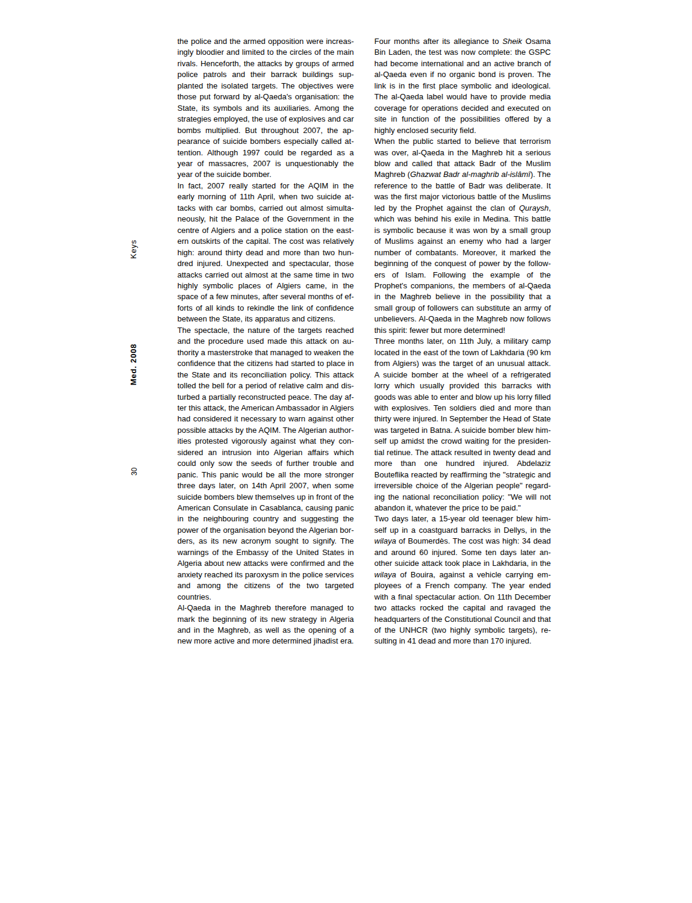Keys Med. 2008 30
the police and the armed opposition were increasingly bloodier and limited to the circles of the main rivals. Henceforth, the attacks by groups of armed police patrols and their barrack buildings supplanted the isolated targets. The objectives were those put forward by al-Qaeda's organisation: the State, its symbols and its auxiliaries. Among the strategies employed, the use of explosives and car bombs multiplied. But throughout 2007, the appearance of suicide bombers especially called attention. Although 1997 could be regarded as a year of massacres, 2007 is unquestionably the year of the suicide bomber.
In fact, 2007 really started for the AQIM in the early morning of 11th April, when two suicide attacks with car bombs, carried out almost simultaneously, hit the Palace of the Government in the centre of Algiers and a police station on the eastern outskirts of the capital. The cost was relatively high: around thirty dead and more than two hundred injured. Unexpected and spectacular, those attacks carried out almost at the same time in two highly symbolic places of Algiers came, in the space of a few minutes, after several months of efforts of all kinds to rekindle the link of confidence between the State, its apparatus and citizens.
The spectacle, the nature of the targets reached and the procedure used made this attack on authority a masterstroke that managed to weaken the confidence that the citizens had started to place in the State and its reconciliation policy. This attack tolled the bell for a period of relative calm and disturbed a partially reconstructed peace. The day after this attack, the American Ambassador in Algiers had considered it necessary to warn against other possible attacks by the AQIM. The Algerian authorities protested vigorously against what they considered an intrusion into Algerian affairs which could only sow the seeds of further trouble and panic. This panic would be all the more stronger three days later, on 14th April 2007, when some suicide bombers blew themselves up in front of the American Consulate in Casablanca, causing panic in the neighbouring country and suggesting the power of the organisation beyond the Algerian borders, as its new acronym sought to signify. The warnings of the Embassy of the United States in Algeria about new attacks were confirmed and the anxiety reached its paroxysm in the police services and among the citizens of the two targeted countries.
Al-Qaeda in the Maghreb therefore managed to mark the beginning of its new strategy in Algeria and in the Maghreb, as well as the opening of a new more active and more determined jihadist era. Four months after its allegiance to Sheik Osama Bin Laden, the test was now complete: the GSPC had become international and an active branch of al-Qaeda even if no organic bond is proven. The link is in the first place symbolic and ideological. The al-Qaeda label would have to provide media coverage for operations decided and executed on site in function of the possibilities offered by a highly enclosed security field.
When the public started to believe that terrorism was over, al-Qaeda in the Maghreb hit a serious blow and called that attack Badr of the Muslim Maghreb (Ghazwat Badr al-maghrib al-islâmî). The reference to the battle of Badr was deliberate. It was the first major victorious battle of the Muslims led by the Prophet against the clan of Quraysh, which was behind his exile in Medina. This battle is symbolic because it was won by a small group of Muslims against an enemy who had a larger number of combatants. Moreover, it marked the beginning of the conquest of power by the followers of Islam. Following the example of the Prophet's companions, the members of al-Qaeda in the Maghreb believe in the possibility that a small group of followers can substitute an army of unbelievers. Al-Qaeda in the Maghreb now follows this spirit: fewer but more determined!
Three months later, on 11th July, a military camp located in the east of the town of Lakhdaria (90 km from Algiers) was the target of an unusual attack. A suicide bomber at the wheel of a refrigerated lorry which usually provided this barracks with goods was able to enter and blow up his lorry filled with explosives. Ten soldiers died and more than thirty were injured. In September the Head of State was targeted in Batna. A suicide bomber blew himself up amidst the crowd waiting for the presidential retinue. The attack resulted in twenty dead and more than one hundred injured. Abdelaziz Bouteflika reacted by reaffirming the "strategic and irreversible choice of the Algerian people" regarding the national reconciliation policy: "We will not abandon it, whatever the price to be paid."
Two days later, a 15-year old teenager blew himself up in a coastguard barracks in Dellys, in the wilaya of Boumerdès. The cost was high: 34 dead and around 60 injured. Some ten days later another suicide attack took place in Lakhdaria, in the wilaya of Bouira, against a vehicle carrying employees of a French company. The year ended with a final spectacular action. On 11th December two attacks rocked the capital and ravaged the headquarters of the Constitutional Council and that of the UNHCR (two highly symbolic targets), resulting in 41 dead and more than 170 injured.